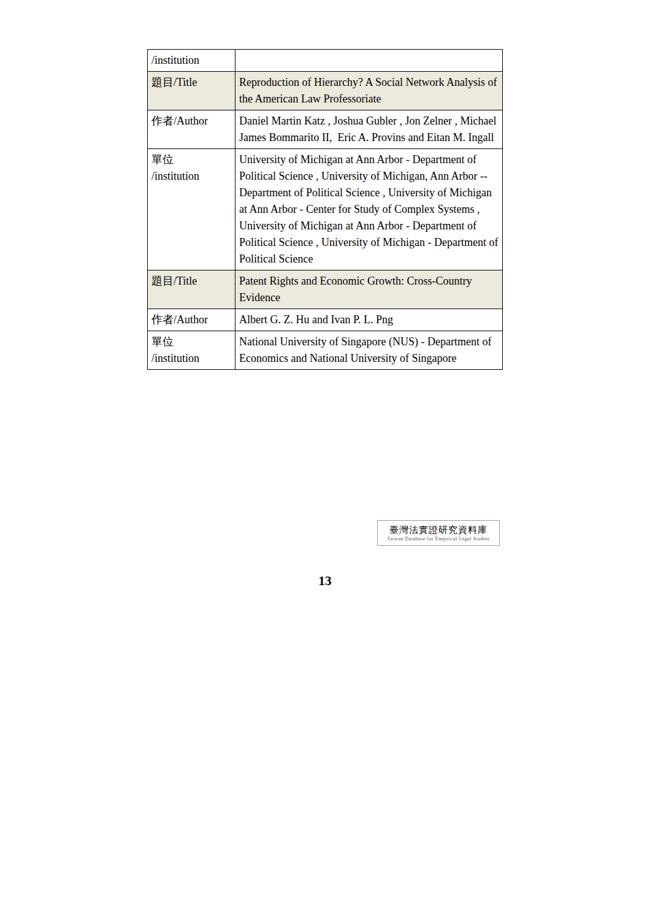| /institution | |
| 題目 /Title | Reproduction of Hierarchy? A Social Network Analysis of the American Law Professoriate |
| 作者 /Author | Daniel Martin Katz , Joshua Gubler , Jon Zelner , Michael James Bommarito II, Eric A. Provins and Eitan M. Ingall |
| 單位 /institution | University of Michigan at Ann Arbor - Department of Political Science , University of Michigan, Ann Arbor -- Department of Political Science , University of Michigan at Ann Arbor - Center for Study of Complex Systems , University of Michigan at Ann Arbor - Department of Political Science , University of Michigan - Department of Political Science |
| 題目 /Title | Patent Rights and Economic Growth: Cross-Country Evidence |
| 作者 /Author | Albert G. Z. Hu and Ivan P. L. Png |
| 單位 /institution | National University of Singapore (NUS) - Department of Economics and National University of Singapore |
臺灣法實證研究資料庫
Taiwan Database for Empirical Legal Studies
13